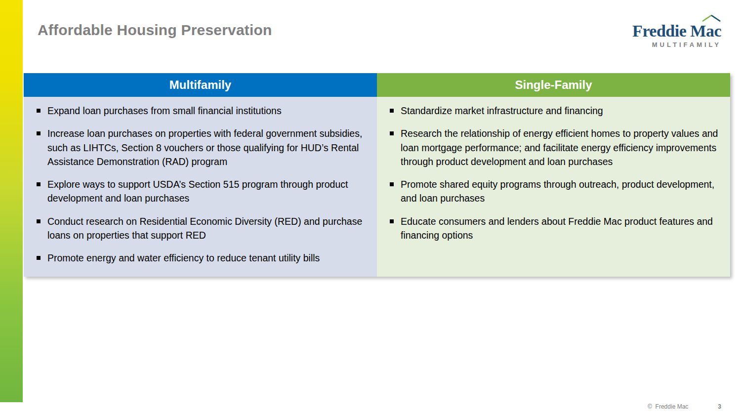Affordable Housing Preservation
Freddie Mac
MULTIFAMILY
| Multifamily | Single-Family |
| --- | --- |
| Expand loan purchases from small financial institutions Increase loan purchases on properties with federal government subsidies, such as LIHTCs, Section 8 vouchers or those qualifying for HUD’s Rental Assistance Demonstration (RAD) program Explore ways to support USDA’s Section 515 program through product development and loan purchases Conduct research on Residential Economic Diversity (RED) and purchase loans on properties that support RED Promote energy and water efficiency to reduce tenant utility bills | Standardize market infrastructure and financing Research the relationship of energy efficient homes to property values and loan mortgage performance; and facilitate energy efficiency improvements through product development and loan purchases Promote shared equity programs through outreach, product development, and loan purchases Educate consumers and lenders about Freddie Mac product features and financing options |
© Freddie Mac 3